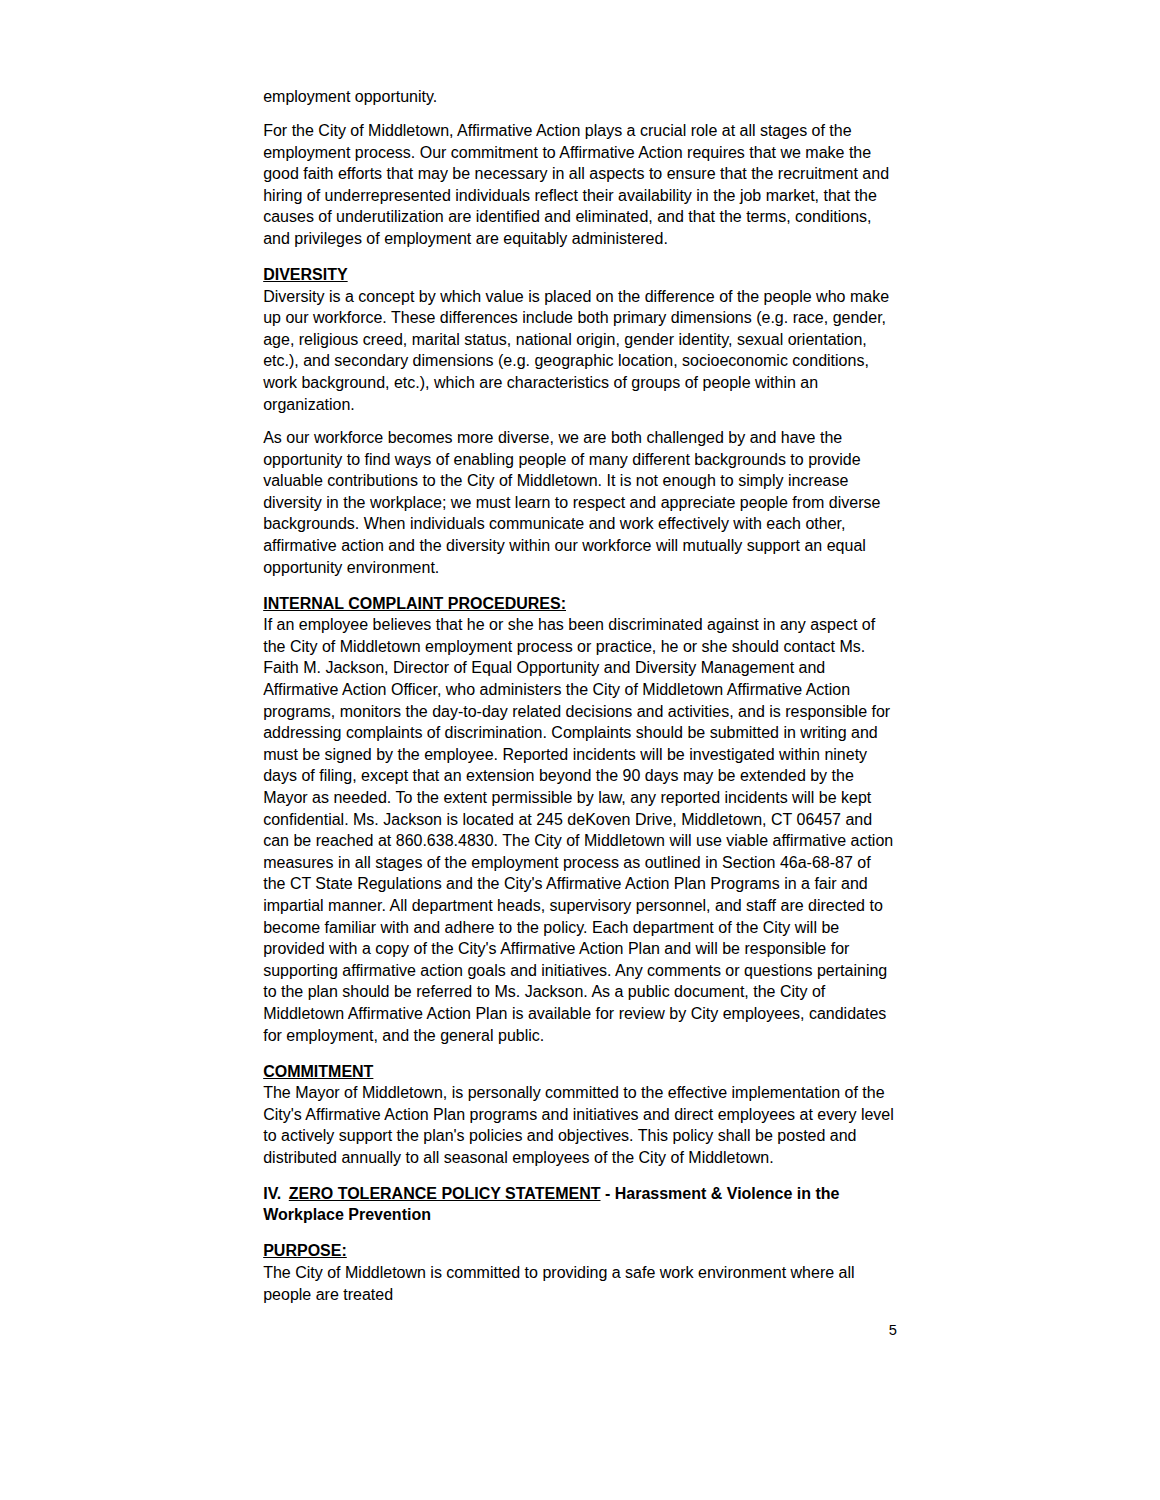employment opportunity.
For the City of Middletown, Affirmative Action plays a crucial role at all stages of the employment process. Our commitment to Affirmative Action requires that we make the good faith efforts that may be necessary in all aspects to ensure that the recruitment and hiring of underrepresented individuals reflect their availability in the job market, that the causes of underutilization are identified and eliminated, and that the terms, conditions, and privileges of employment are equitably administered.
DIVERSITY
Diversity is a concept by which value is placed on the difference of the people who make up our workforce. These differences include both primary dimensions (e.g. race, gender, age, religious creed, marital status, national origin, gender identity, sexual orientation, etc.), and secondary dimensions (e.g. geographic location, socioeconomic conditions, work background, etc.), which are characteristics of groups of people within an organization.
As our workforce becomes more diverse, we are both challenged by and have the opportunity to find ways of enabling people of many different backgrounds to provide valuable contributions to the City of Middletown. It is not enough to simply increase diversity in the workplace; we must learn to respect and appreciate people from diverse backgrounds. When individuals communicate and work effectively with each other, affirmative action and the diversity within our workforce will mutually support an equal opportunity environment.
INTERNAL COMPLAINT PROCEDURES:
If an employee believes that he or she has been discriminated against in any aspect of the City of Middletown employment process or practice, he or she should contact Ms. Faith M. Jackson, Director of Equal Opportunity and Diversity Management and Affirmative Action Officer, who administers the City of Middletown Affirmative Action programs, monitors the day-to-day related decisions and activities, and is responsible for addressing complaints of discrimination. Complaints should be submitted in writing and must be signed by the employee. Reported incidents will be investigated within ninety days of filing, except that an extension beyond the 90 days may be extended by the Mayor as needed. To the extent permissible by law, any reported incidents will be kept confidential. Ms. Jackson is located at 245 deKoven Drive, Middletown, CT 06457 and can be reached at 860.638.4830. The City of Middletown will use viable affirmative action measures in all stages of the employment process as outlined in Section 46a-68-87 of the CT State Regulations and the City's Affirmative Action Plan Programs in a fair and impartial manner. All department heads, supervisory personnel, and staff are directed to become familiar with and adhere to the policy. Each department of the City will be provided with a copy of the City's Affirmative Action Plan and will be responsible for supporting affirmative action goals and initiatives. Any comments or questions pertaining to the plan should be referred to Ms. Jackson. As a public document, the City of Middletown Affirmative Action Plan is available for review by City employees, candidates for employment, and the general public.
COMMITMENT
The Mayor of Middletown, is personally committed to the effective implementation of the City's Affirmative Action Plan programs and initiatives and direct employees at every level to actively support the plan's policies and objectives. This policy shall be posted and distributed annually to all seasonal employees of the City of Middletown.
IV. ZERO TOLERANCE POLICY STATEMENT - Harassment & Violence in the Workplace Prevention
PURPOSE:
The City of Middletown is committed to providing a safe work environment where all people are treated
5